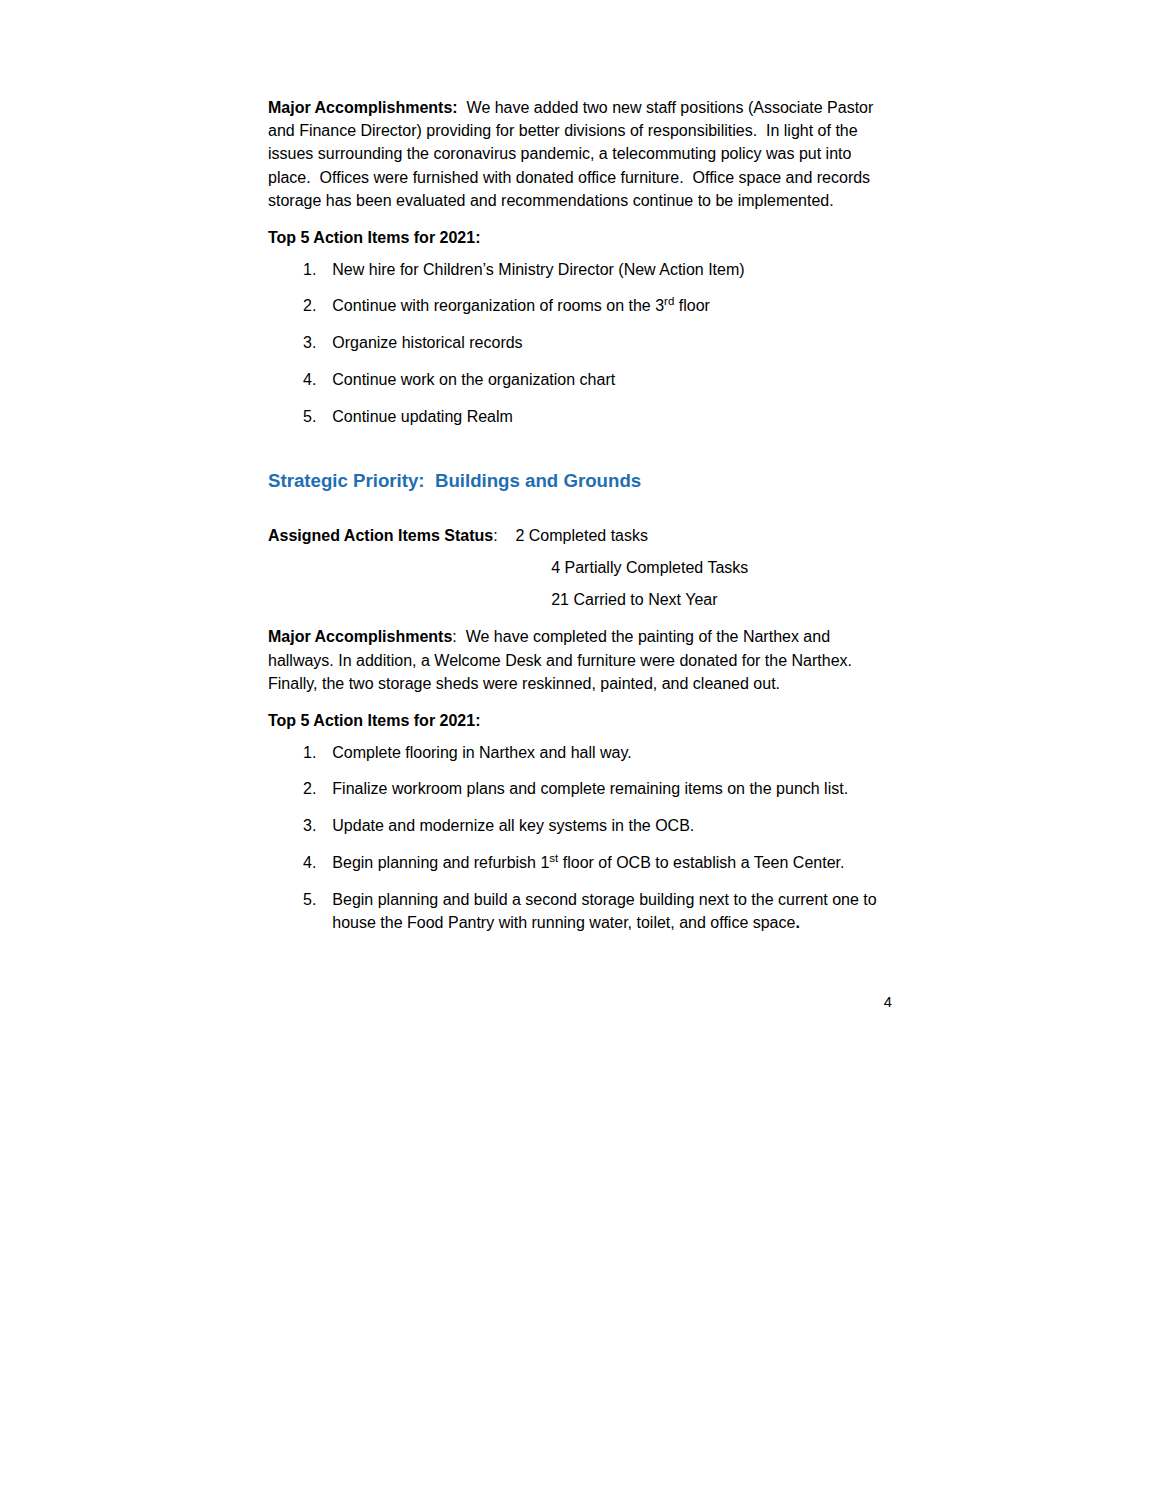Major Accomplishments: We have added two new staff positions (Associate Pastor and Finance Director) providing for better divisions of responsibilities. In light of the issues surrounding the coronavirus pandemic, a telecommuting policy was put into place. Offices were furnished with donated office furniture. Office space and records storage has been evaluated and recommendations continue to be implemented.
Top 5 Action Items for 2021:
New hire for Children’s Ministry Director (New Action Item)
Continue with reorganization of rooms on the 3rd floor
Organize historical records
Continue work on the organization chart
Continue updating Realm
Strategic Priority: Buildings and Grounds
Assigned Action Items Status: 2 Completed tasks
4 Partially Completed Tasks
21 Carried to Next Year
Major Accomplishments: We have completed the painting of the Narthex and hallways. In addition, a Welcome Desk and furniture were donated for the Narthex. Finally, the two storage sheds were reskinned, painted, and cleaned out.
Top 5 Action Items for 2021:
Complete flooring in Narthex and hall way.
Finalize workroom plans and complete remaining items on the punch list.
Update and modernize all key systems in the OCB.
Begin planning and refurbish 1st floor of OCB to establish a Teen Center.
Begin planning and build a second storage building next to the current one to house the Food Pantry with running water, toilet, and office space.
4